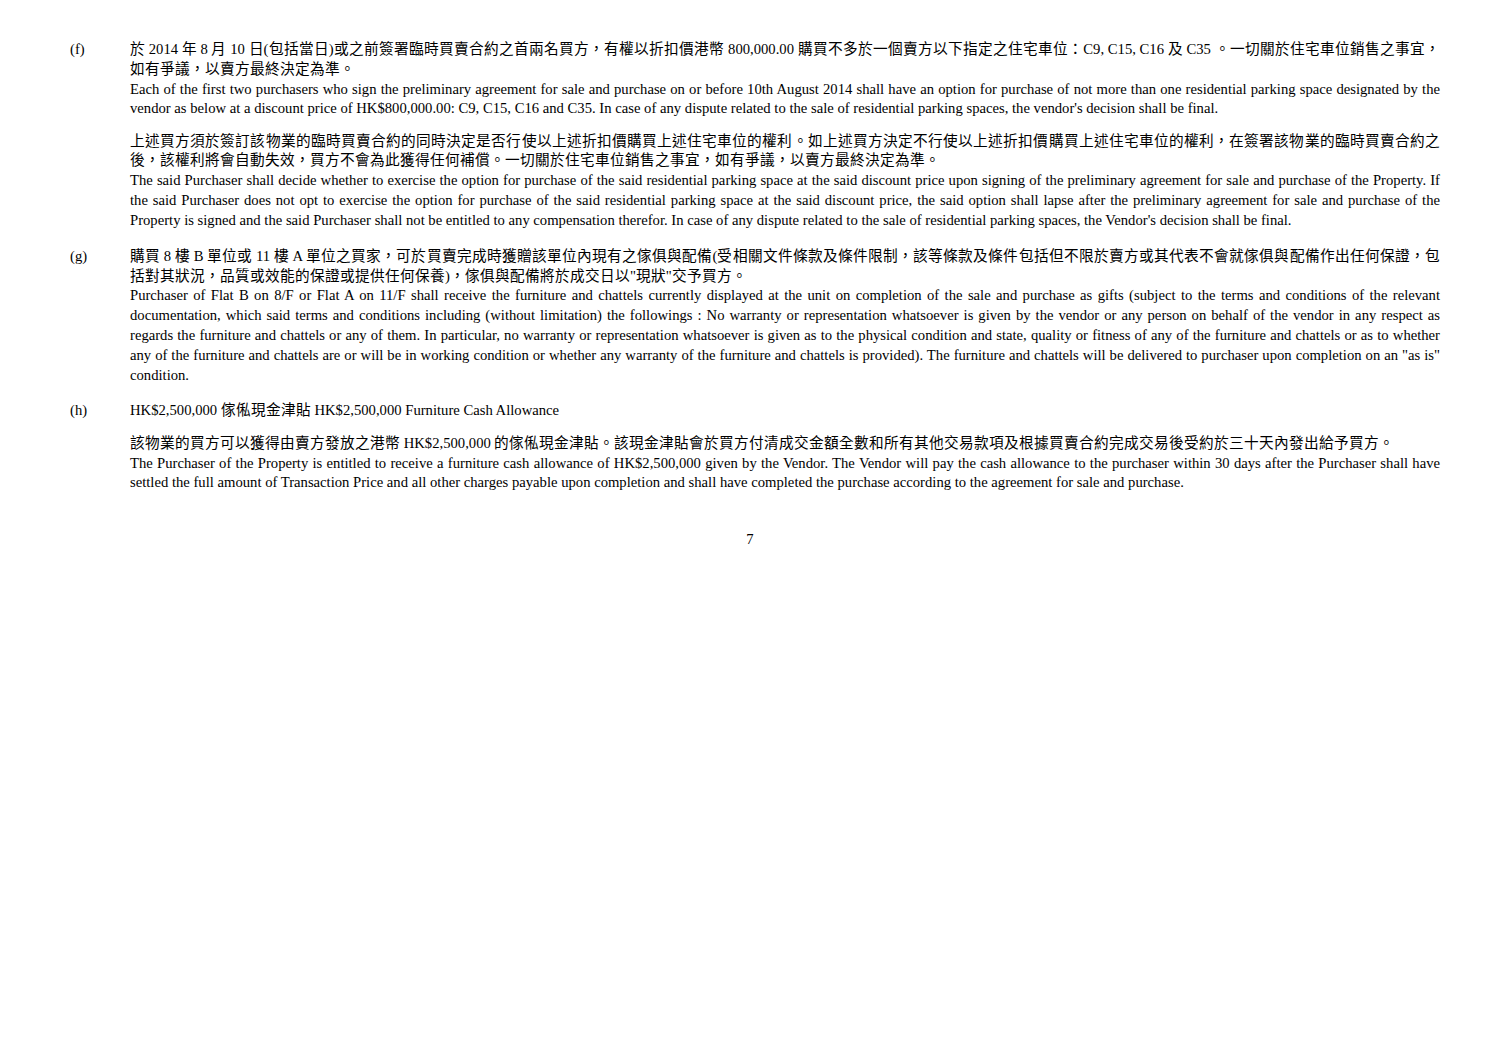(f)
於 2014 年 8 月 10 日(包括當日)或之前簽署臨時買賣合約之首兩名買方，有權以折扣價港幣 800,000.00 購買不多於一個賣方以下指定之住宅車位：C9, C15, C16 及 C35 。一切關於住宅車位銷售之事宜，如有爭議，以賣方最終決定為準。
Each of the first two purchasers who sign the preliminary agreement for sale and purchase on or before 10th August 2014 shall have an option for purchase of not more than one residential parking space designated by the vendor as below at a discount price of HK$800,000.00: C9, C15, C16 and C35. In case of any dispute related to the sale of residential parking spaces, the vendor's decision shall be final.
上述買方須於簽訂該物業的臨時買賣合約的同時決定是否行使以上述折扣價購買上述住宅車位的權利。如上述買方決定不行使以上述折扣價購買上述住宅車位的權利，在簽署該物業的臨時買賣合約之後，該權利將會自動失效，買方不會為此獲得任何補償。一切關於住宅車位銷售之事宜，如有爭議，以賣方最終決定為準。
The said Purchaser shall decide whether to exercise the option for purchase of the said residential parking space at the said discount price upon signing of the preliminary agreement for sale and purchase of the Property. If the said Purchaser does not opt to exercise the option for purchase of the said residential parking space at the said discount price, the said option shall lapse after the preliminary agreement for sale and purchase of the Property is signed and the said Purchaser shall not be entitled to any compensation therefor. In case of any dispute related to the sale of residential parking spaces, the Vendor's decision shall be final.
(g)
購買 8 樓 B 單位或 11 樓 A 單位之買家，可於買賣完成時獲贈該單位內現有之傢俱與配備(受相關文件條款及條件限制，該等條款及條件包括但不限於賣方或其代表不會就傢俱與配備作出任何保證，包括對其狀況，品質或效能的保證或提供任何保養)，傢俱與配備將於成交日以"現狀"交予買方。
Purchaser of Flat B on 8/F or Flat A on 11/F shall receive the furniture and chattels currently displayed at the unit on completion of the sale and purchase as gifts (subject to the terms and conditions of the relevant documentation, which said terms and conditions including (without limitation) the followings : No warranty or representation whatsoever is given by the vendor or any person on behalf of the vendor in any respect as regards the furniture and chattels or any of them. In particular, no warranty or representation whatsoever is given as to the physical condition and state, quality or fitness of any of the furniture and chattels or as to whether any of the furniture and chattels are or will be in working condition or whether any warranty of the furniture and chattels is provided). The furniture and chattels will be delivered to purchaser upon completion on an "as is" condition.
(h)
HK$2,500,000 傢俬現金津貼 HK$2,500,000 Furniture Cash Allowance
該物業的買方可以獲得由賣方發放之港幣 HK$2,500,000 的傢俬現金津貼。該現金津貼會於買方付清成交金額全數和所有其他交易款項及根據買賣合約完成交易後受約於三十天內發出給予買方。
The Purchaser of the Property is entitled to receive a furniture cash allowance of HK$2,500,000 given by the Vendor. The Vendor will pay the cash allowance to the purchaser within 30 days after the Purchaser shall have settled the full amount of Transaction Price and all other charges payable upon completion and shall have completed the purchase according to the agreement for sale and purchase.
7